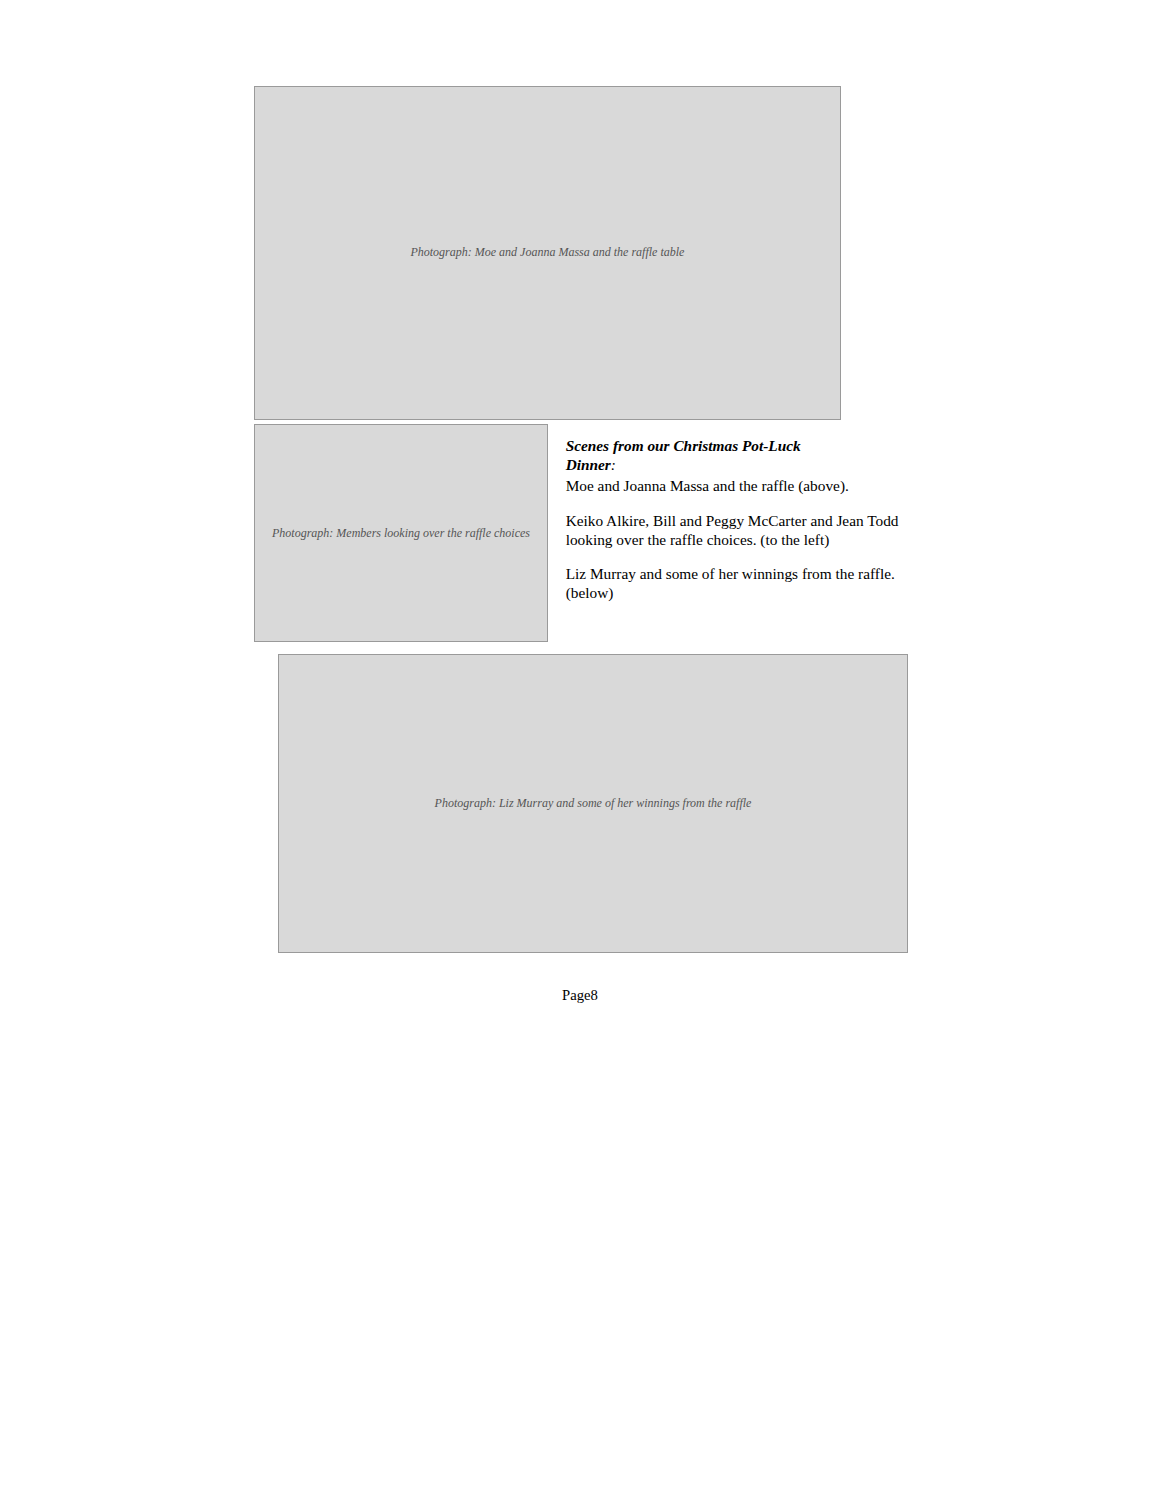Photograph: Moe and Joanna Massa and the raffle table
Photograph: Members looking over the raffle choices
Scenes from our Christmas Pot-Luck
Dinner:
Moe and Joanna Massa and the raffle (above).
Keiko Alkire, Bill and Peggy McCarter and Jean Todd looking over the raffle choices. (to the left)
Liz Murray and some of her winnings from the raffle. (below)
Photograph: Liz Murray and some of her winnings from the raffle
Page8